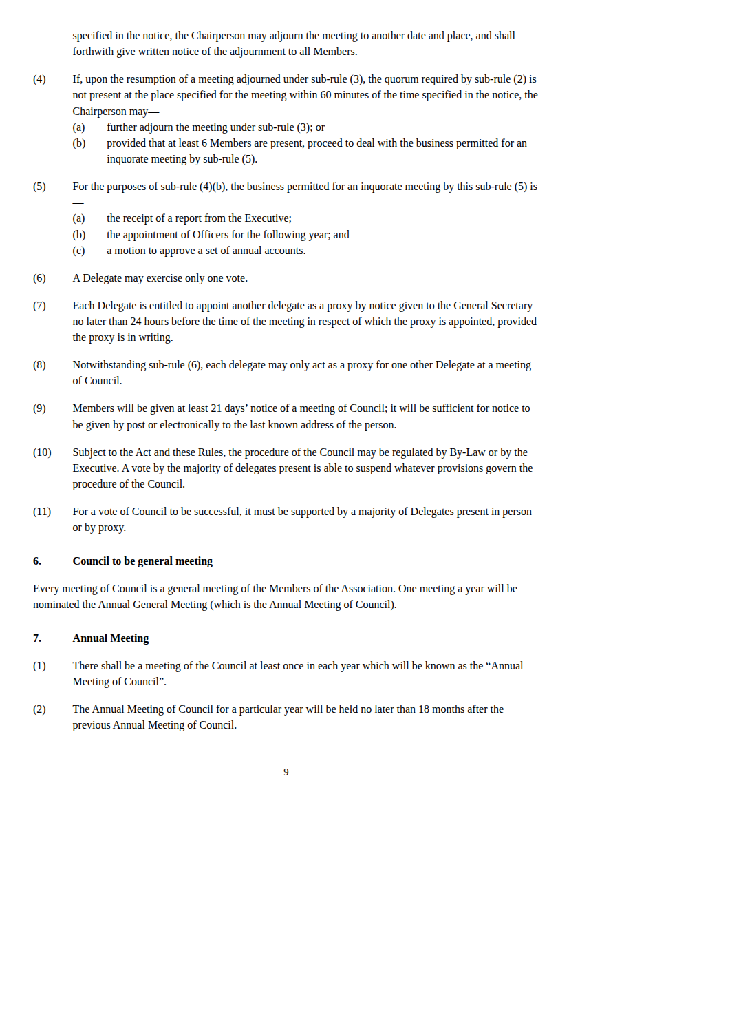specified in the notice, the Chairperson may adjourn the meeting to another date and place, and shall forthwith give written notice of the adjournment to all Members.
(4) If, upon the resumption of a meeting adjourned under sub-rule (3), the quorum required by sub-rule (2) is not present at the place specified for the meeting within 60 minutes of the time specified in the notice, the Chairperson may—
(a) further adjourn the meeting under sub-rule (3); or
(b) provided that at least 6 Members are present, proceed to deal with the business permitted for an inquorate meeting by sub-rule (5).
(5) For the purposes of sub-rule (4)(b), the business permitted for an inquorate meeting by this sub-rule (5) is—
(a) the receipt of a report from the Executive;
(b) the appointment of Officers for the following year; and
(c) a motion to approve a set of annual accounts.
(6) A Delegate may exercise only one vote.
(7) Each Delegate is entitled to appoint another delegate as a proxy by notice given to the General Secretary no later than 24 hours before the time of the meeting in respect of which the proxy is appointed, provided the proxy is in writing.
(8) Notwithstanding sub-rule (6), each delegate may only act as a proxy for one other Delegate at a meeting of Council.
(9) Members will be given at least 21 days’ notice of a meeting of Council; it will be sufficient for notice to be given by post or electronically to the last known address of the person.
(10) Subject to the Act and these Rules, the procedure of the Council may be regulated by By-Law or by the Executive. A vote by the majority of delegates present is able to suspend whatever provisions govern the procedure of the Council.
(11) For a vote of Council to be successful, it must be supported by a majority of Delegates present in person or by proxy.
6. Council to be general meeting
Every meeting of Council is a general meeting of the Members of the Association. One meeting a year will be nominated the Annual General Meeting (which is the Annual Meeting of Council).
7. Annual Meeting
(1) There shall be a meeting of the Council at least once in each year which will be known as the “Annual Meeting of Council”.
(2) The Annual Meeting of Council for a particular year will be held no later than 18 months after the previous Annual Meeting of Council.
9